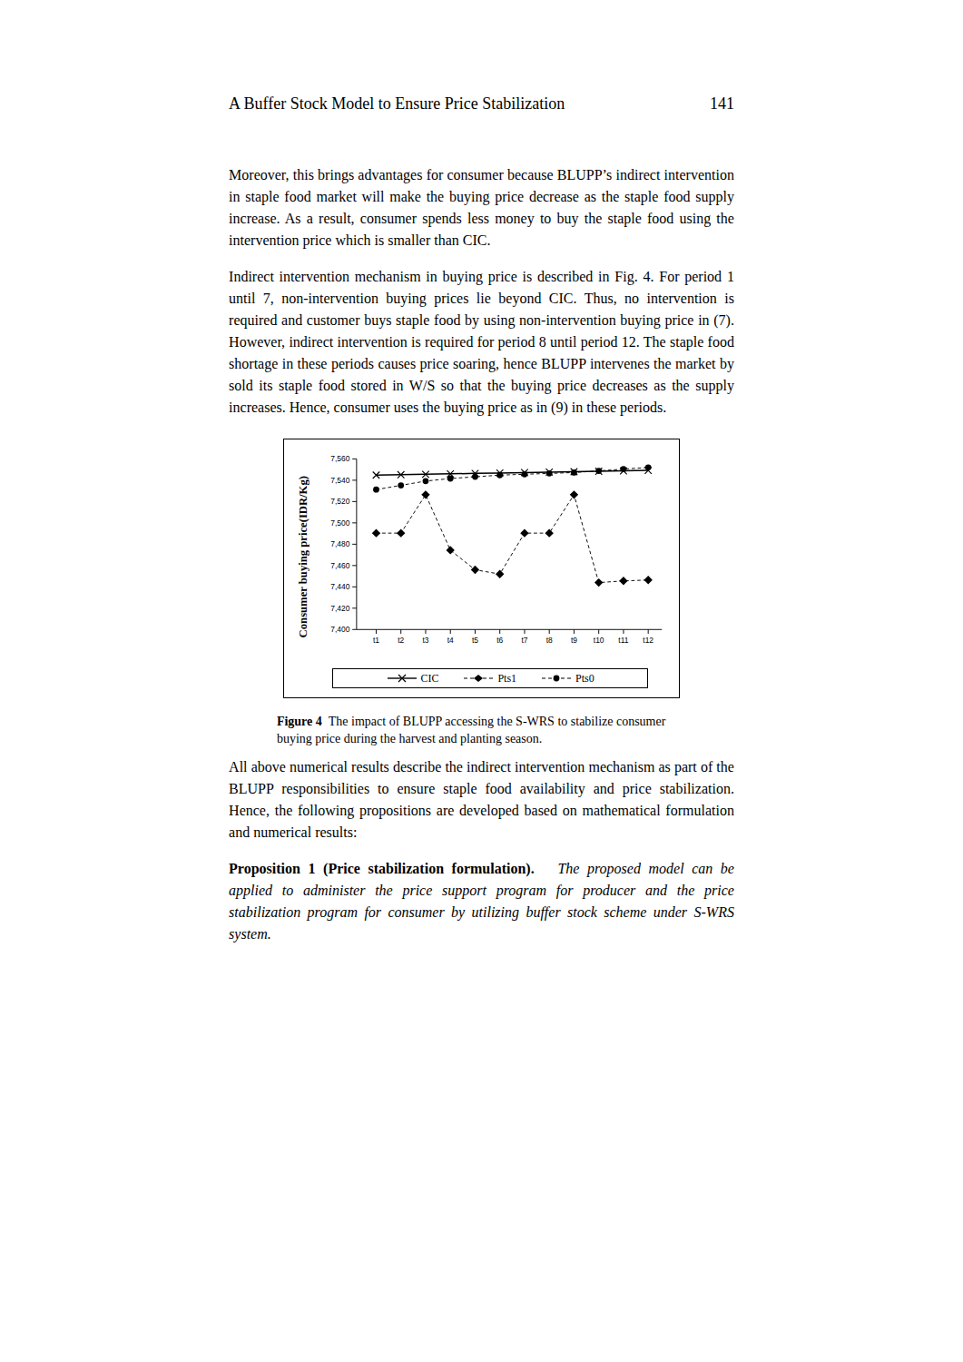A Buffer Stock Model to Ensure Price Stabilization 141
Moreover, this brings advantages for consumer because BLUPP’s indirect intervention in staple food market will make the buying price decrease as the staple food supply increase. As a result, consumer spends less money to buy the staple food using the intervention price which is smaller than CIC.
Indirect intervention mechanism in buying price is described in Fig. 4. For period 1 until 7, non-intervention buying prices lie beyond CIC. Thus, no intervention is required and customer buys staple food by using non-intervention buying price in (7). However, indirect intervention is required for period 8 until period 12. The staple food shortage in these periods causes price soaring, hence BLUPP intervenes the market by sold its staple food stored in W/S so that the buying price decreases as the supply increases. Hence, consumer uses the buying price as in (9) in these periods.
Consumer buying price(IDR/Kg)
7,400 7,420 7,440 7,460 7,480 7,500 7,520 7,540 7,560 t1 t2 t3 t4 t5 t6 t7 t8 t9 t10 t11 t12
CIC Pts1 Pts0
Figure 4 The impact of BLUPP accessing the S-WRS to stabilize consumer buying price during the harvest and planting season.
All above numerical results describe the indirect intervention mechanism as part of the BLUPP responsibilities to ensure staple food availability and price stabilization. Hence, the following propositions are developed based on mathematical formulation and numerical results:
Proposition 1 (Price stabilization formulation). The proposed model can be applied to administer the price support program for producer and the price stabilization program for consumer by utilizing buffer stock scheme under S-WRS system.